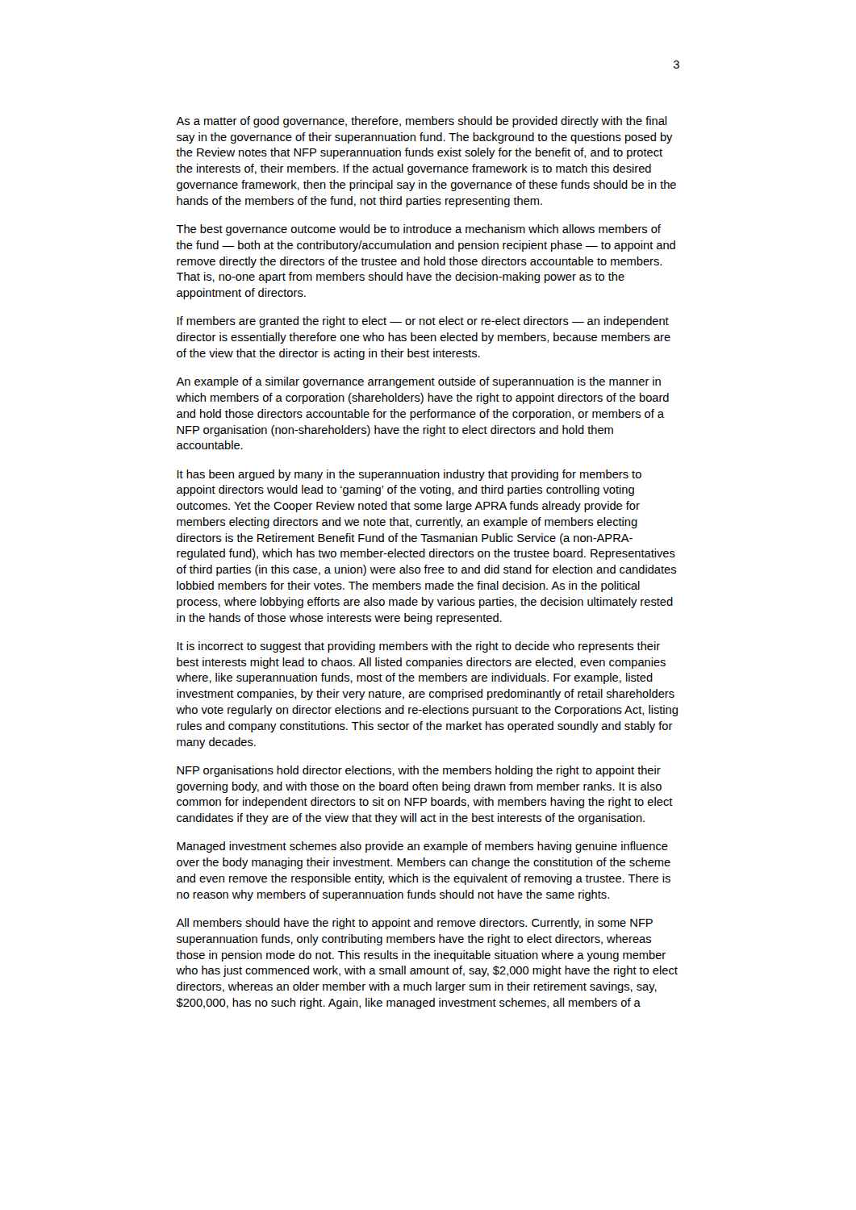3
As a matter of good governance, therefore, members should be provided directly with the final say in the governance of their superannuation fund. The background to the questions posed by the Review notes that NFP superannuation funds exist solely for the benefit of, and to protect the interests of, their members. If the actual governance framework is to match this desired governance framework, then the principal say in the governance of these funds should be in the hands of the members of the fund, not third parties representing them.
The best governance outcome would be to introduce a mechanism which allows members of the fund — both at the contributory/accumulation and pension recipient phase — to appoint and remove directly the directors of the trustee and hold those directors accountable to members. That is, no-one apart from members should have the decision-making power as to the appointment of directors.
If members are granted the right to elect — or not elect or re-elect directors — an independent director is essentially therefore one who has been elected by members, because members are of the view that the director is acting in their best interests.
An example of a similar governance arrangement outside of superannuation is the manner in which members of a corporation (shareholders) have the right to appoint directors of the board and hold those directors accountable for the performance of the corporation, or members of a NFP organisation (non-shareholders) have the right to elect directors and hold them accountable.
It has been argued by many in the superannuation industry that providing for members to appoint directors would lead to ‘gaming’ of the voting, and third parties controlling voting outcomes. Yet the Cooper Review noted that some large APRA funds already provide for members electing directors and we note that, currently, an example of members electing directors is the Retirement Benefit Fund of the Tasmanian Public Service (a non-APRA-regulated fund), which has two member-elected directors on the trustee board. Representatives of third parties (in this case, a union) were also free to and did stand for election and candidates lobbied members for their votes. The members made the final decision. As in the political process, where lobbying efforts are also made by various parties, the decision ultimately rested in the hands of those whose interests were being represented.
It is incorrect to suggest that providing members with the right to decide who represents their best interests might lead to chaos. All listed companies directors are elected, even companies where, like superannuation funds, most of the members are individuals. For example, listed investment companies, by their very nature, are comprised predominantly of retail shareholders who vote regularly on director elections and re-elections pursuant to the Corporations Act, listing rules and company constitutions. This sector of the market has operated soundly and stably for many decades.
NFP organisations hold director elections, with the members holding the right to appoint their governing body, and with those on the board often being drawn from member ranks. It is also common for independent directors to sit on NFP boards, with members having the right to elect candidates if they are of the view that they will act in the best interests of the organisation.
Managed investment schemes also provide an example of members having genuine influence over the body managing their investment. Members can change the constitution of the scheme and even remove the responsible entity, which is the equivalent of removing a trustee. There is no reason why members of superannuation funds should not have the same rights.
All members should have the right to appoint and remove directors. Currently, in some NFP superannuation funds, only contributing members have the right to elect directors, whereas those in pension mode do not. This results in the inequitable situation where a young member who has just commenced work, with a small amount of, say, $2,000 might have the right to elect directors, whereas an older member with a much larger sum in their retirement savings, say, $200,000, has no such right. Again, like managed investment schemes, all members of a